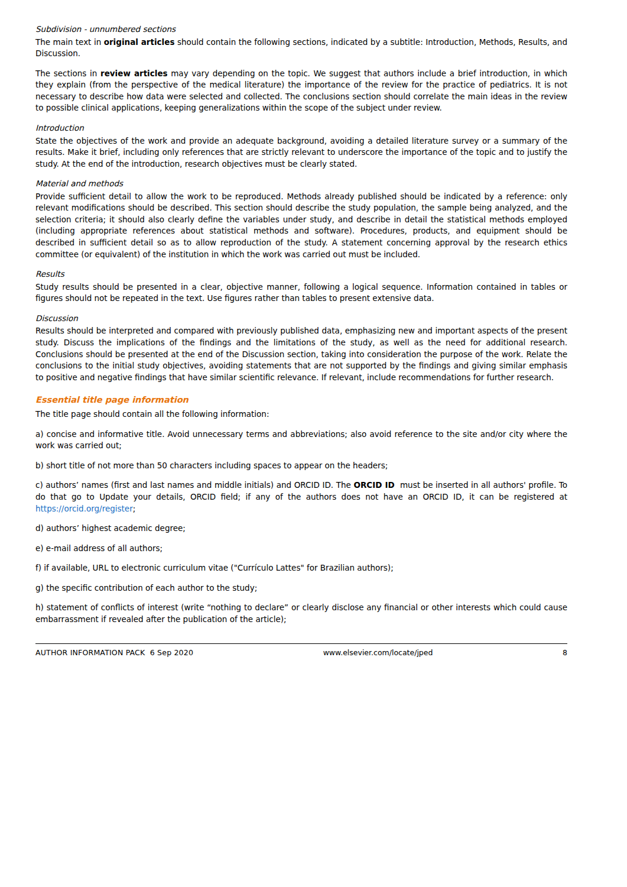Subdivision - unnumbered sections
The main text in original articles should contain the following sections, indicated by a subtitle: Introduction, Methods, Results, and Discussion.
The sections in review articles may vary depending on the topic. We suggest that authors include a brief introduction, in which they explain (from the perspective of the medical literature) the importance of the review for the practice of pediatrics. It is not necessary to describe how data were selected and collected. The conclusions section should correlate the main ideas in the review to possible clinical applications, keeping generalizations within the scope of the subject under review.
Introduction
State the objectives of the work and provide an adequate background, avoiding a detailed literature survey or a summary of the results. Make it brief, including only references that are strictly relevant to underscore the importance of the topic and to justify the study. At the end of the introduction, research objectives must be clearly stated.
Material and methods
Provide sufficient detail to allow the work to be reproduced. Methods already published should be indicated by a reference: only relevant modifications should be described. This section should describe the study population, the sample being analyzed, and the selection criteria; it should also clearly define the variables under study, and describe in detail the statistical methods employed (including appropriate references about statistical methods and software). Procedures, products, and equipment should be described in sufficient detail so as to allow reproduction of the study. A statement concerning approval by the research ethics committee (or equivalent) of the institution in which the work was carried out must be included.
Results
Study results should be presented in a clear, objective manner, following a logical sequence. Information contained in tables or figures should not be repeated in the text. Use figures rather than tables to present extensive data.
Discussion
Results should be interpreted and compared with previously published data, emphasizing new and important aspects of the present study. Discuss the implications of the findings and the limitations of the study, as well as the need for additional research. Conclusions should be presented at the end of the Discussion section, taking into consideration the purpose of the work. Relate the conclusions to the initial study objectives, avoiding statements that are not supported by the findings and giving similar emphasis to positive and negative findings that have similar scientific relevance. If relevant, include recommendations for further research.
Essential title page information
The title page should contain all the following information:
a) concise and informative title. Avoid unnecessary terms and abbreviations; also avoid reference to the site and/or city where the work was carried out;
b) short title of not more than 50 characters including spaces to appear on the headers;
c) authors’ names (first and last names and middle initials) and ORCID ID. The ORCID ID must be inserted in all authors' profile. To do that go to Update your details, ORCID field; if any of the authors does not have an ORCID ID, it can be registered at https://orcid.org/register;
d) authors’ highest academic degree;
e) e-mail address of all authors;
f) if available, URL to electronic curriculum vitae ("Currículo Lattes" for Brazilian authors);
g) the specific contribution of each author to the study;
h) statement of conflicts of interest (write “nothing to declare” or clearly disclose any financial or other interests which could cause embarrassment if revealed after the publication of the article);
AUTHOR INFORMATION PACK 6 Sep 2020 www.elsevier.com/locate/jped 8